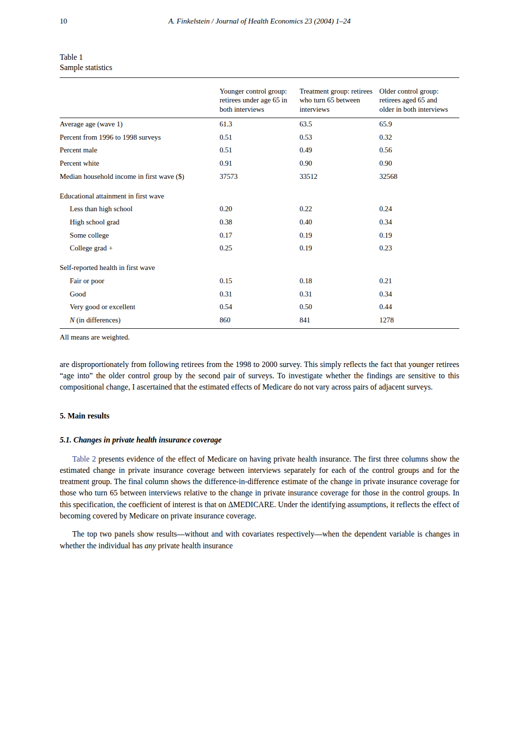10 A. Finkelstein / Journal of Health Economics 23 (2004) 1–24
Table 1 Sample statistics
| | Younger control group: retirees under age 65 in both interviews | Treatment group: retirees who turn 65 between interviews | Older control group: retirees aged 65 and older in both interviews |
| --- | --- | --- | --- |
| Average age (wave 1) | 61.3 | 63.5 | 65.9 |
| Percent from 1996 to 1998 surveys | 0.51 | 0.53 | 0.32 |
| Percent male | 0.51 | 0.49 | 0.56 |
| Percent white | 0.91 | 0.90 | 0.90 |
| Median household income in first wave ($) | 37573 | 33512 | 32568 |
| Educational attainment in first wave | | | |
| Less than high school | 0.20 | 0.22 | 0.24 |
| High school grad | 0.38 | 0.40 | 0.34 |
| Some college | 0.17 | 0.19 | 0.19 |
| College grad + | 0.25 | 0.19 | 0.23 |
| Self-reported health in first wave | | | |
| Fair or poor | 0.15 | 0.18 | 0.21 |
| Good | 0.31 | 0.31 | 0.34 |
| Very good or excellent | 0.54 | 0.50 | 0.44 |
| N (in differences) | 860 | 841 | 1278 |
All means are weighted.
are disproportionately from following retirees from the 1998 to 2000 survey. This simply reflects the fact that younger retirees “age into” the older control group by the second pair of surveys. To investigate whether the findings are sensitive to this compositional change, I ascertained that the estimated effects of Medicare do not vary across pairs of adjacent surveys.
5. Main results
5.1. Changes in private health insurance coverage
Table 2 presents evidence of the effect of Medicare on having private health insurance. The first three columns show the estimated change in private insurance coverage between interviews separately for each of the control groups and for the treatment group. The final column shows the difference-in-difference estimate of the change in private insurance coverage for those who turn 65 between interviews relative to the change in private insurance coverage for those in the control groups. In this specification, the coefficient of interest is that on ΔMEDICARE. Under the identifying assumptions, it reflects the effect of becoming covered by Medicare on private insurance coverage.
The top two panels show results—without and with covariates respectively—when the dependent variable is changes in whether the individual has any private health insurance